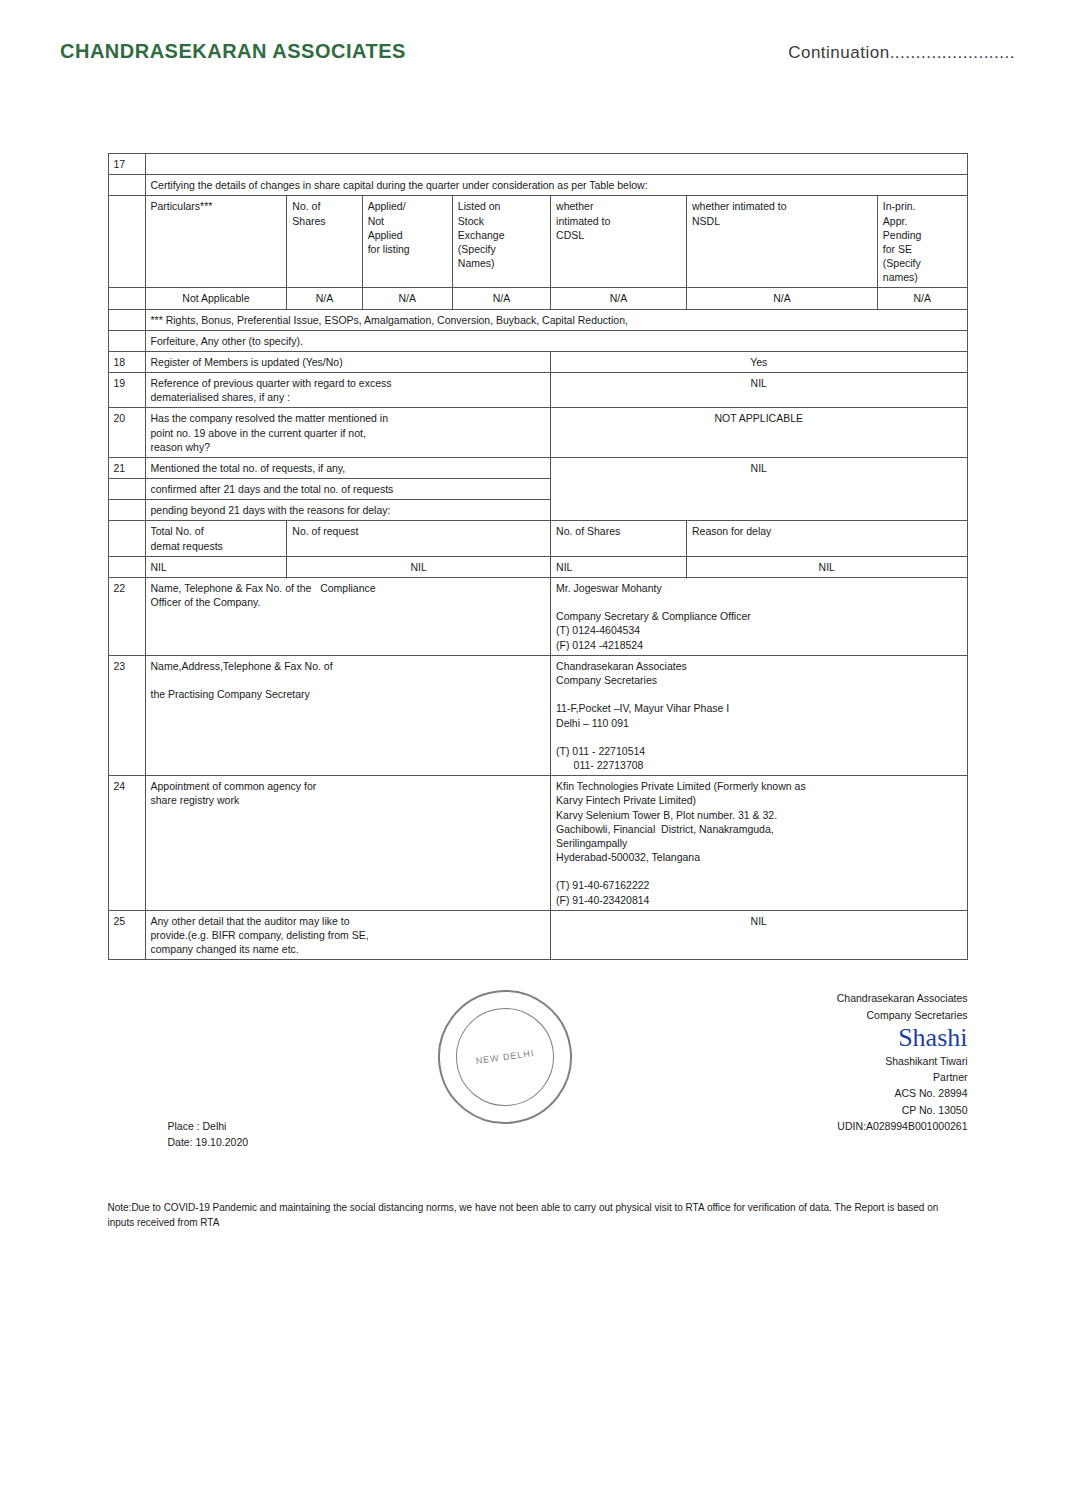CHANDRASEKARAN ASSOCIATES
Continuation........................
| 17 | |
| | Certifying the details of changes in share capital during the quarter under consideration as per Table below: |
| | Particulars*** | No. of Shares | Applied/ Not Applied for listing | Listed on Stock Exchange (Specify Names) | whether intimated to CDSL | whether intimated to NSDL | In-prin. Appr. Pending for SE (Specify names) |
| | Not Applicable | N/A | N/A | N/A | N/A | N/A | N/A |
| | *** Rights, Bonus, Preferential Issue, ESOPs, Amalgamation, Conversion, Buyback, Capital Reduction, |
| | Forfeiture, Any other (to specify). |
| 18 | Register of Members is updated (Yes/No) | Yes |
| 19 | Reference of previous quarter with regard to excess dematerialised shares, if any : | NIL |
| 20 | Has the company resolved the matter mentioned in point no. 19 above in the current quarter if not, reason why? | NOT APPLICABLE |
| 21 | Mentioned the total no. of requests, if any, | NIL |
| | confirmed after 21 days and the total no. of requests |
| | pending beyond 21 days with the reasons for delay: |
| | Total No. of demat requests | No. of request | No. of Shares | Reason for delay |
| | NIL | NIL | NIL | NIL |
| 22 | Name, Telephone & Fax No. of the Compliance Officer of the Company. | Mr. Jogeswar Mohanty Company Secretary & Compliance Officer (T) 0124-4604534 (F) 0124 -4218524 |
| 23 | Name,Address,Telephone & Fax No. of the Practising Company Secretary | Chandrasekaran Associates Company Secretaries 11-F,Pocket –IV, Mayur Vihar Phase I Delhi – 110 091 (T) 011 - 22710514 011- 22713708 |
| 24 | Appointment of common agency for share registry work | Kfin Technologies Private Limited (Formerly known as Karvy Fintech Private Limited) Karvy Selenium Tower B, Plot number. 31 & 32. Gachibowli, Financial District, Nanakramguda, Serilingampally Hyderabad-500032, Telangana (T) 91-40-67162222 (F) 91-40-23420814 |
| 25 | Any other detail that the auditor may like to provide.(e.g. BIFR company, delisting from SE, company changed its name etc. | NIL |
NEW DELHI
Chandrasekaran Associates
Company Secretaries
Shashi
Shashikant Tiwari
Partner
ACS No. 28994
CP No. 13050
UDIN:A028994B001000261
Place : Delhi
Date: 19.10.2020
Note:Due to COVID-19 Pandemic and maintaining the social distancing norms, we have not been able to carry out physical visit to RTA office for verification of data. The Report is based on inputs received from RTA